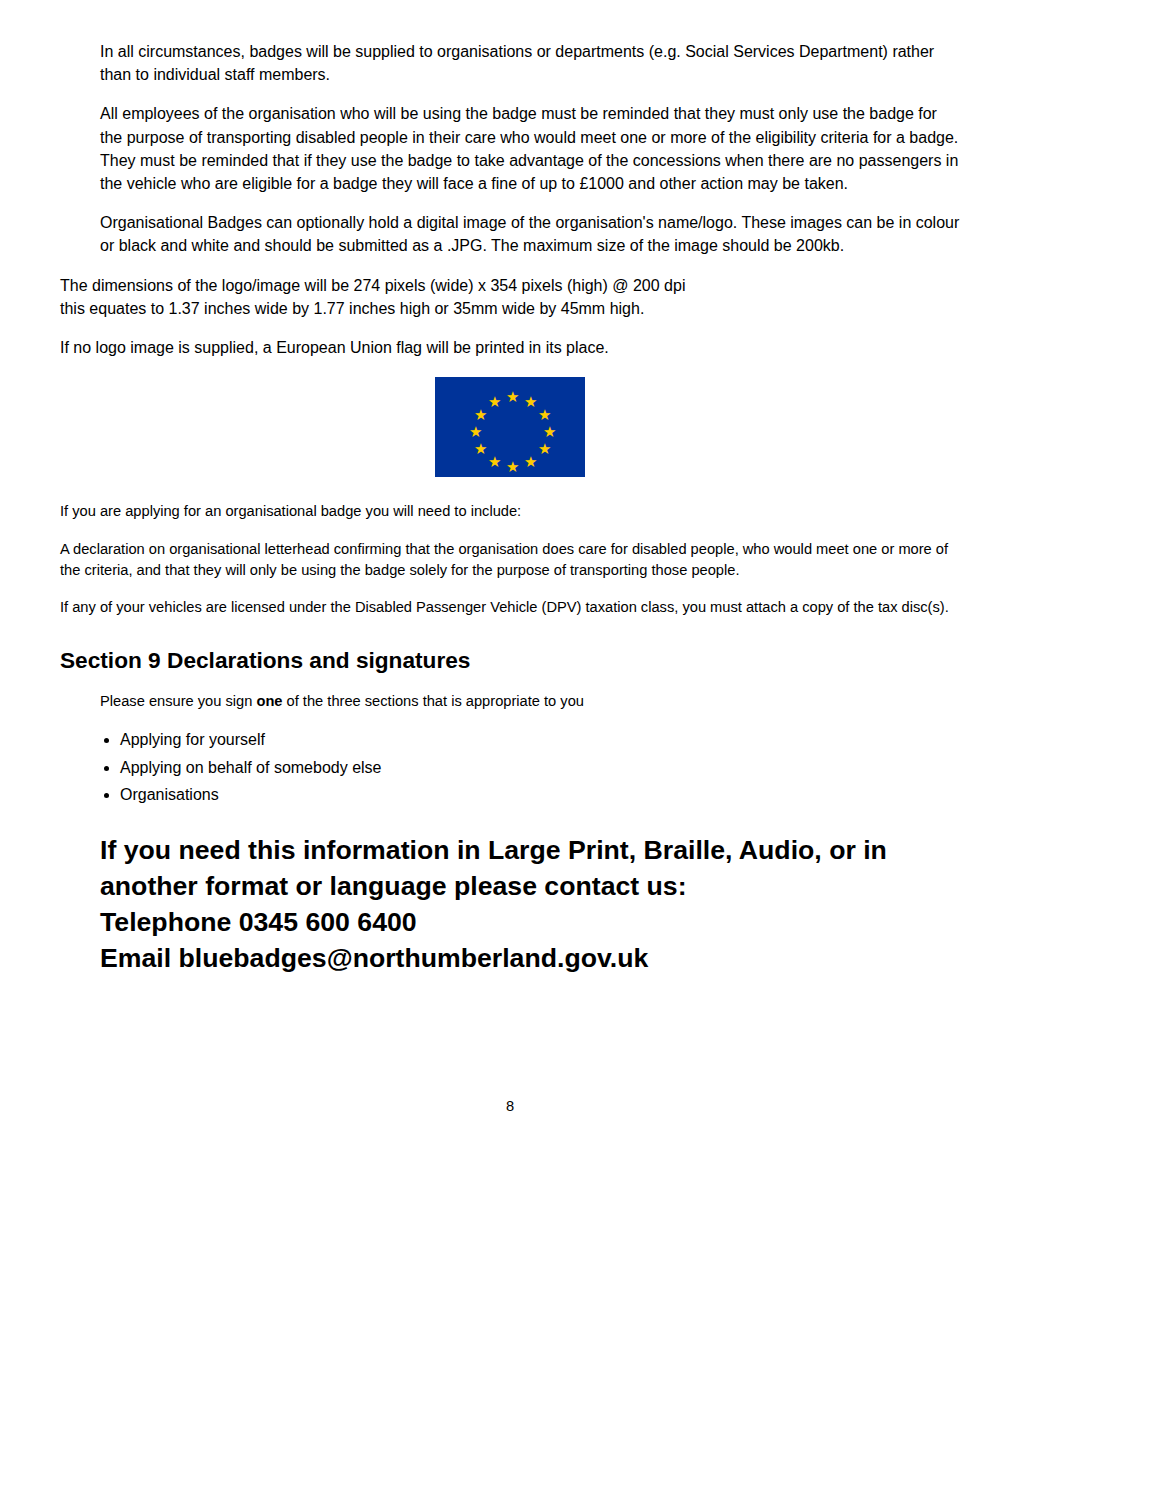In all circumstances, badges will be supplied to organisations or departments (e.g. Social Services Department) rather than to individual staff members.
All employees of the organisation who will be using the badge must be reminded that they must only use the badge for the purpose of transporting disabled people in their care who would meet one or more of the eligibility criteria for a badge. They must be reminded that if they use the badge to take advantage of the concessions when there are no passengers in the vehicle who are eligible for a badge they will face a fine of up to £1000 and other action may be taken.
Organisational Badges can optionally hold a digital image of the organisation's name/logo. These images can be in colour or black and white and should be submitted as a .JPG. The maximum size of the image should be 200kb.
The dimensions of the logo/image will be 274 pixels (wide) x 354 pixels (high) @ 200 dpi
this equates to 1.37 inches wide by 1.77 inches high or 35mm wide by 45mm high.
If no logo image is supplied, a European Union flag will be printed in its place.
★ ★ ★ ★ ★ ★ ★ ★ ★ ★ ★ ★
If you are applying for an organisational badge you will need to include:
A declaration on organisational letterhead confirming that the organisation does care for disabled people, who would meet one or more of the criteria, and that they will only be using the badge solely for the purpose of transporting those people.
If any of your vehicles are licensed under the Disabled Passenger Vehicle (DPV) taxation class, you must attach a copy of the tax disc(s).
Section 9 Declarations and signatures
Please ensure you sign one of the three sections that is appropriate to you
Applying for yourself
Applying on behalf of somebody else
Organisations
If you need this information in Large Print, Braille, Audio, or in another format or language please contact us:
Telephone 0345 600 6400
Email bluebadges@northumberland.gov.uk
8